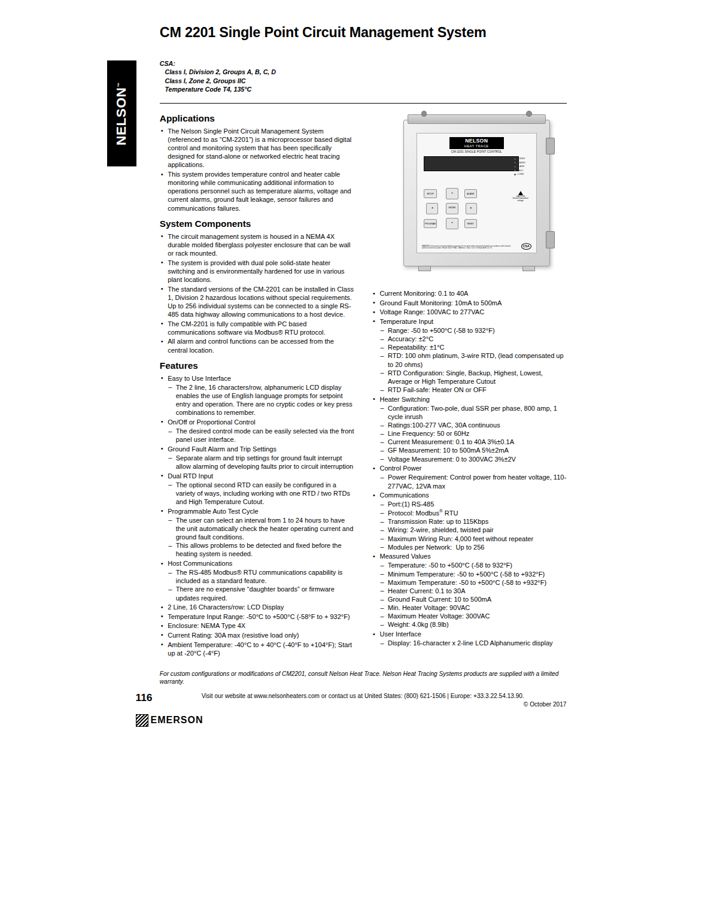NELSON™
CM 2201 Single Point Circuit Management System
CSA:
Class I, Division 2, Groups A, B, C, D
Class I, Zone 2, Groups IIC
Temperature Code T4, 135°C
Applications
The Nelson Single Point Circuit Management System (referenced to as “CM-2201”) is a microprocessor based digital control and monitoring system that has been specifically designed for stand-alone or networked electric heat tracing applications.
This system provides temperature control and heater cable monitoring while communicating additional information to operations personnel such as temperature alarms, voltage and current alarms, ground fault leakage, sensor failures and communications failures.
System Components
The circuit management system is housed in a NEMA 4X durable molded fiberglass polyester enclosure that can be wall or rack mounted.
The system is provided with dual pole solid-state heater switching and is environmentally hardened for use in various plant locations.
The standard versions of the CM-2201 can be installed in Class 1, Division 2 hazardous locations without special requirements. Up to 256 individual systems can be connected to a single RS-485 data highway allowing communications to a host device.
The CM-2201 is fully compatible with PC based communications software via Modbus® RTU protocol.
All alarm and control functions can be accessed from the central location.
Features
Easy to Use Interface
The 2 line, 16 characters/row, alphanumeric LCD display enables the use of English language prompts for setpoint entry and operation. There are no cryptic codes or key press combinations to remember.
On/Off or Proportional Control
The desired control mode can be easily selected via the front panel user interface.
Ground Fault Alarm and Trip Settings
Separate alarm and trip settings for ground fault interrupt allow alarming of developing faults prior to circuit interruption
Dual RTD Input
The optional second RTD can easily be configured in a variety of ways, including working with one RTD / two RTDs and High Temperature Cutout.
Programmable Auto Test Cycle
The user can select an interval from 1 to 24 hours to have the unit automatically check the heater operating current and ground fault conditions.
This allows problems to be detected and fixed before the heating system is needed.
Host Communications
The RS-485 Modbus® RTU communications capability is included as a standard feature.
There are no expensive “daughter boards” or firmware updates required.
2 Line, 16 Characters/row: LCD Display
Temperature Input Range: -50°C to +500°C (-58°F to + 932°F)
Enclosure: NEMA Type 4X
Current Rating: 30A max (resistive load only)
Ambient Temperature: -40°C to + 40°C (-40°F to +104°F); Start up at -20°C (-4°F)
NELSONHEAT TRACE
CM-2201 SINGLE POINT CONTROL
POWER
HEATER
ALARM
FAULT
COMM
SETUP
ALARM
PROGRAM
RESET
▲
▼
◀
▶
ENTER
CAUTION
Internal hazardous
voltage
WARNING: Disconnect all power before servicing. Do not open when energized. Install in accordance with national and local electrical codes. Rated 100-277VAC, 30A max. Class I, Div 2 Groups A,B,C,D T4.
CSA
Current Monitoring: 0.1 to 40A
Ground Fault Monitoring: 10mA to 500mA
Voltage Range: 100VAC to 277VAC
Temperature Input
Range: -50 to +500°C (-58 to 932°F)
Accuracy: ±2°C
Repeatability: ±1°C
RTD: 100 ohm platinum, 3-wire RTD, (lead compensated up to 20 ohms)
RTD Configuration: Single, Backup, Highest, Lowest, Average or High Temperature Cutout
RTD Fail-safe: Heater ON or OFF
Heater Switching
Configuration: Two-pole, dual SSR per phase, 800 amp, 1 cycle inrush
Ratings:100-277 VAC, 30A continuous
Line Frequency: 50 or 60Hz
Current Measurement: 0.1 to 40A 3%±0.1A
GF Measurement: 10 to 500mA 5%±2mA
Voltage Measurement: 0 to 300VAC 3%±2V
Control Power
Power Requirement: Control power from heater voltage, 110-277VAC, 12VA max
Communications
Port:(1) RS-485
Protocol: Modbus® RTU
Transmission Rate: up to 115Kbps
Wiring: 2-wire, shielded, twisted pair
Maximum Wiring Run: 4,000 feet without repeater
Modules per Network: Up to 256
Measured Values
Temperature: -50 to +500°C (-58 to 932°F)
Minimum Temperature: -50 to +500°C (-58 to +932°F)
Maximum Temperature: -50 to +500°C (-58 to +932°F)
Heater Current: 0.1 to 30A
Ground Fault Current: 10 to 500mA
Min. Heater Voltage: 90VAC
Maximum Heater Voltage: 300VAC
Weight: 4.0kg (8.9lb)
User Interface
Display: 16-character x 2-line LCD Alphanumeric display
For custom configurations or modifications of CM2201, consult Nelson Heat Trace. Nelson Heat Tracing Systems products are supplied with a limited warranty.
116
Visit our website at www.nelsonheaters.com or contact us at United States: (800) 621-1506 | Europe: +33.3.22.54.13.90.
© October 2017
EMERSON